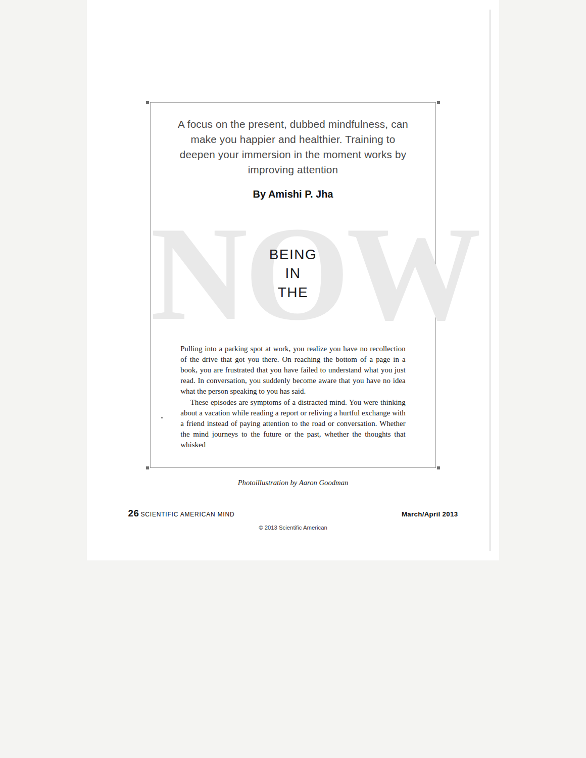A focus on the present, dubbed mindfulness, can make you happier and healthier. Training to deepen your immersion in the moment works by improving attention
By Amishi P. Jha
NOW
BEING IN THE
Pulling into a parking spot at work, you realize you have no recollection of the drive that got you there. On reaching the bottom of a page in a book, you are frustrated that you have failed to understand what you just read. In conversation, you suddenly become aware that you have no idea what the person speaking to you has said.
These episodes are symptoms of a distracted mind. You were thinking about a vacation while reading a report or reliving a hurtful exchange with a friend instead of paying attention to the road or conversation. Whether the mind journeys to the future or the past, whether the thoughts that whisked
Photoillustration by Aaron Goodman
26 SCIENTIFIC AMERICAN MIND
March/April 2013
© 2013 Scientific American